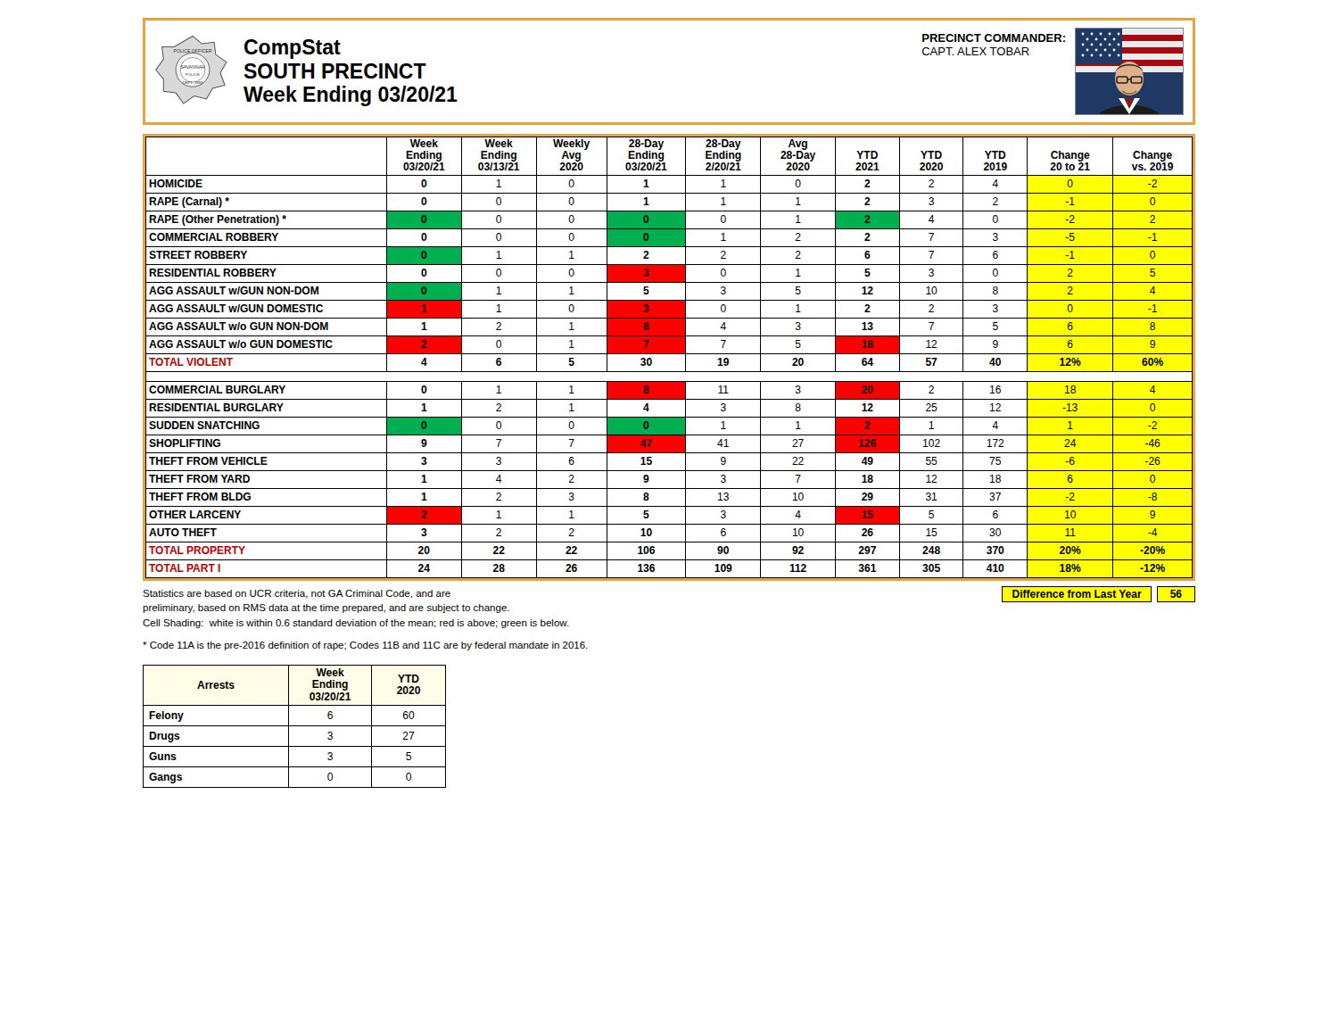POLICE OFFICER SAVANNAH POLICE DEPT. 1884
CompStat
SOUTH PRECINCT
Week Ending 03/20/21
PRECINCT COMMANDER:
CAPT. ALEX TOBAR
| | Week Ending 03/20/21 | Week Ending 03/13/21 | Weekly Avg 2020 | 28-Day Ending 03/20/21 | 28-Day Ending 2/20/21 | Avg 28-Day 2020 | YTD 2021 | YTD 2020 | YTD 2019 | Change 20 to 21 | Change vs. 2019 |
| --- | --- | --- | --- | --- | --- | --- | --- | --- | --- | --- | --- |
| HOMICIDE | 0 | 1 | 0 | 1 | 1 | 0 | 2 | 2 | 4 | 0 | -2 |
| RAPE (Carnal) * | 0 | 0 | 0 | 1 | 1 | 1 | 2 | 3 | 2 | -1 | 0 |
| RAPE (Other Penetration) * | 0 | 0 | 0 | 0 | 0 | 1 | 2 | 4 | 0 | -2 | 2 |
| COMMERCIAL ROBBERY | 0 | 0 | 0 | 0 | 1 | 2 | 2 | 7 | 3 | -5 | -1 |
| STREET ROBBERY | 0 | 1 | 1 | 2 | 2 | 2 | 6 | 7 | 6 | -1 | 0 |
| RESIDENTIAL ROBBERY | 0 | 0 | 0 | 3 | 0 | 1 | 5 | 3 | 0 | 2 | 5 |
| AGG ASSAULT w/GUN NON-DOM | 0 | 1 | 1 | 5 | 3 | 5 | 12 | 10 | 8 | 2 | 4 |
| AGG ASSAULT w/GUN DOMESTIC | 1 | 1 | 0 | 3 | 0 | 1 | 2 | 2 | 3 | 0 | -1 |
| AGG ASSAULT w/o GUN NON-DOM | 1 | 2 | 1 | 8 | 4 | 3 | 13 | 7 | 5 | 6 | 8 |
| AGG ASSAULT w/o GUN DOMESTIC | 2 | 0 | 1 | 7 | 7 | 5 | 18 | 12 | 9 | 6 | 9 |
| TOTAL VIOLENT | 4 | 6 | 5 | 30 | 19 | 20 | 64 | 57 | 40 | 12% | 60% |
| COMMERCIAL BURGLARY | 0 | 1 | 1 | 8 | 11 | 3 | 20 | 2 | 16 | 18 | 4 |
| RESIDENTIAL BURGLARY | 1 | 2 | 1 | 4 | 3 | 8 | 12 | 25 | 12 | -13 | 0 |
| SUDDEN SNATCHING | 0 | 0 | 0 | 0 | 1 | 1 | 2 | 1 | 4 | 1 | -2 |
| SHOPLIFTING | 9 | 7 | 7 | 47 | 41 | 27 | 126 | 102 | 172 | 24 | -46 |
| THEFT FROM VEHICLE | 3 | 3 | 6 | 15 | 9 | 22 | 49 | 55 | 75 | -6 | -26 |
| THEFT FROM YARD | 1 | 4 | 2 | 9 | 3 | 7 | 18 | 12 | 18 | 6 | 0 |
| THEFT FROM BLDG | 1 | 2 | 3 | 8 | 13 | 10 | 29 | 31 | 37 | -2 | -8 |
| OTHER LARCENY | 2 | 1 | 1 | 5 | 3 | 4 | 15 | 5 | 6 | 10 | 9 |
| AUTO THEFT | 3 | 2 | 2 | 10 | 6 | 10 | 26 | 15 | 30 | 11 | -4 |
| TOTAL PROPERTY | 20 | 22 | 22 | 106 | 90 | 92 | 297 | 248 | 370 | 20% | -20% |
| TOTAL PART I | 24 | 28 | 26 | 136 | 109 | 112 | 361 | 305 | 410 | 18% | -12% |
Statistics are based on UCR criteria, not GA Criminal Code, and are
preliminary, based on RMS data at the time prepared, and are subject to change.
Cell Shading: white is within 0.6 standard deviation of the mean; red is above; green is below.
* Code 11A is the pre-2016 definition of rape; Codes 11B and 11C are by federal mandate in 2016.
Difference from Last Year 56
| Arrests | Week Ending 03/20/21 | YTD 2020 |
| --- | --- | --- |
| Felony | 6 | 60 |
| Drugs | 3 | 27 |
| Guns | 3 | 5 |
| Gangs | 0 | 0 |